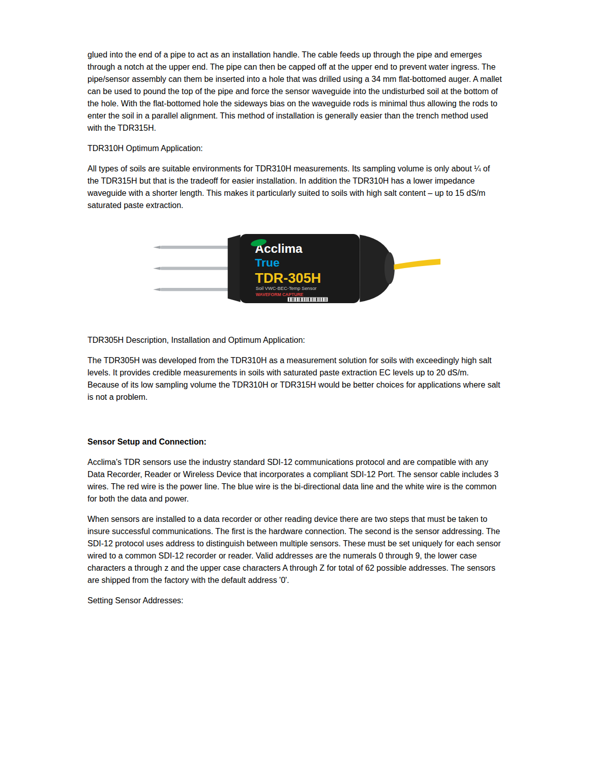glued into the end of a pipe to act as an installation handle. The cable feeds up through the pipe and emerges through a notch at the upper end. The pipe can then be capped off at the upper end to prevent water ingress. The pipe/sensor assembly can them be inserted into a hole that was drilled using a 34 mm flat-bottomed auger. A mallet can be used to pound the top of the pipe and force the sensor waveguide into the undisturbed soil at the bottom of the hole. With the flat-bottomed hole the sideways bias on the waveguide rods is minimal thus allowing the rods to enter the soil in a parallel alignment. This method of installation is generally easier than the trench method used with the TDR315H.
TDR310H Optimum Application:
All types of soils are suitable environments for TDR310H measurements. Its sampling volume is only about ¼ of the TDR315H but that is the tradeoff for easier installation. In addition the TDR310H has a lower impedance waveguide with a shorter length. This makes it particularly suited to soils with high salt content – up to 15 dS/m saturated paste extraction.
TDR305H Description, Installation and Optimum Application:
The TDR305H was developed from the TDR310H as a measurement solution for soils with exceedingly high salt levels. It provides credible measurements in soils with saturated paste extraction EC levels up to 20 dS/m. Because of its low sampling volume the TDR310H or TDR315H would be better choices for applications where salt is not a problem.
Sensor Setup and Connection:
Acclima's TDR sensors use the industry standard SDI-12 communications protocol and are compatible with any Data Recorder, Reader or Wireless Device that incorporates a compliant SDI-12 Port. The sensor cable includes 3 wires. The red wire is the power line. The blue wire is the bi-directional data line and the white wire is the common for both the data and power.
When sensors are installed to a data recorder or other reading device there are two steps that must be taken to insure successful communications. The first is the hardware connection. The second is the sensor addressing. The SDI-12 protocol uses address to distinguish between multiple sensors. These must be set uniquely for each sensor wired to a common SDI-12 recorder or reader. Valid addresses are the numerals 0 through 9, the lower case characters a through z and the upper case characters A through Z for total of 62 possible addresses. The sensors are shipped from the factory with the default address '0'.
Setting Sensor Addresses: